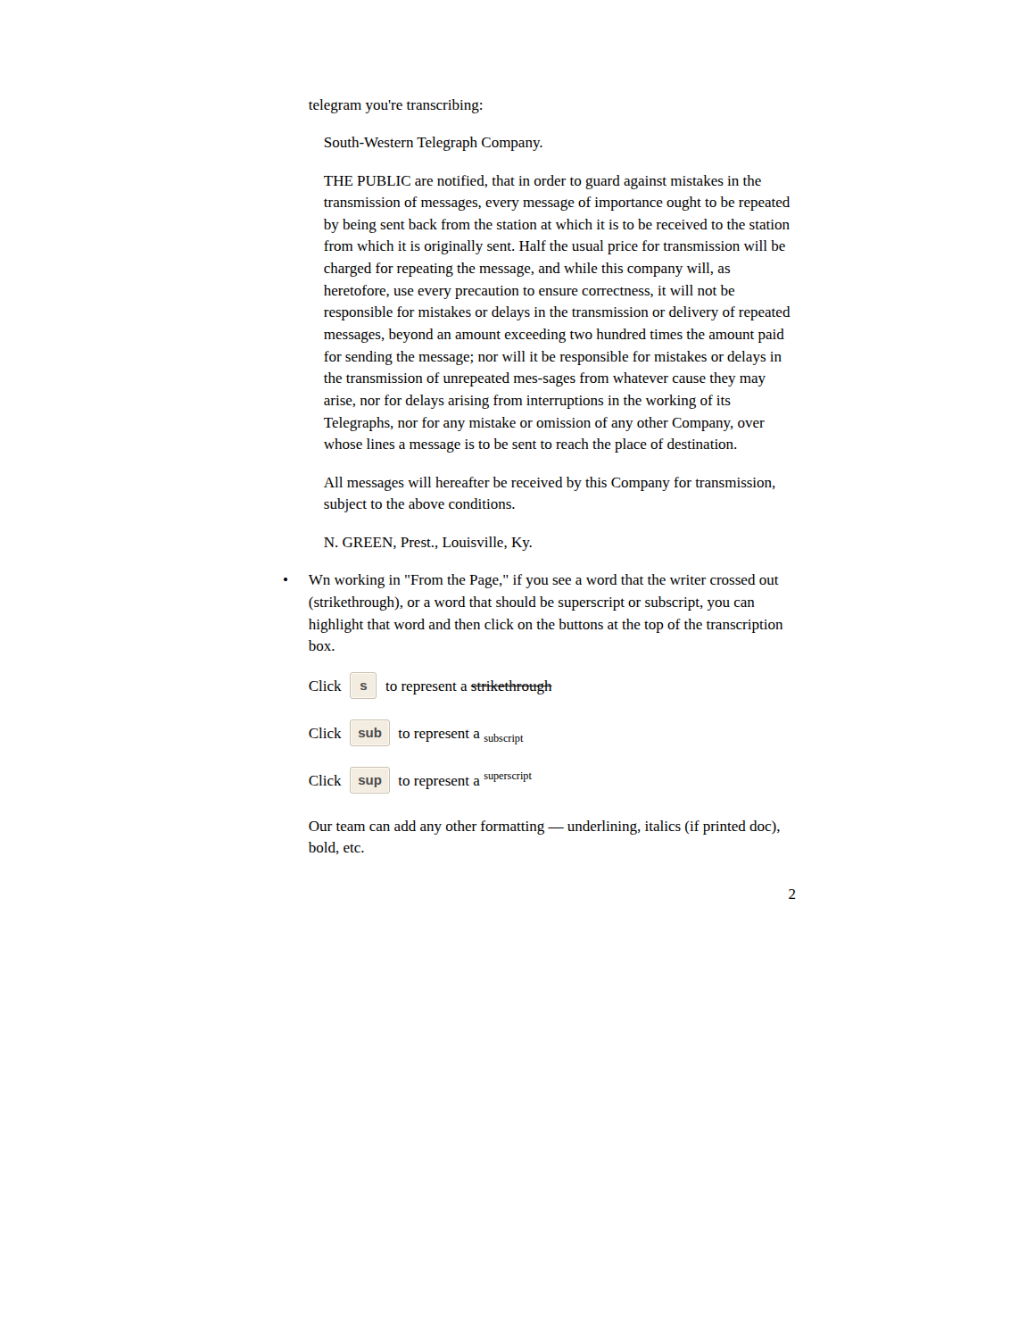telegram you're transcribing:
South-Western Telegraph Company.
THE PUBLIC are notified, that in order to guard against mistakes in the transmission of messages, every message of importance ought to be repeated by being sent back from the station at which it is to be received to the station from which it is originally sent. Half the usual price for transmission will be charged for repeating the message, and while this company will, as heretofore, use every precaution to ensure correctness, it will not be responsible for mistakes or delays in the transmission or delivery of repeated messages, beyond an amount exceeding two hundred times the amount paid for sending the message; nor will it be responsible for mistakes or delays in the transmission of unrepeated mes-sages from whatever cause they may arise, nor for delays arising from interruptions in the working of its Telegraphs, nor for any mistake or omission of any other Company, over whose lines a message is to be sent to reach the place of destination.
All messages will hereafter be received by this Company for transmission, subject to the above conditions.
N. GREEN, Prest., Louisville, Ky.
Wn working in "From the Page," if you see a word that the writer crossed out (strikethrough), or a word that should be superscript or subscript, you can highlight that word and then click on the buttons at the top of the transcription box.
Click s to represent a strikethrough
Click sub to represent a subscript
Click sup to represent a superscript
Our team can add any other formatting — underlining, italics (if printed doc), bold, etc.
2